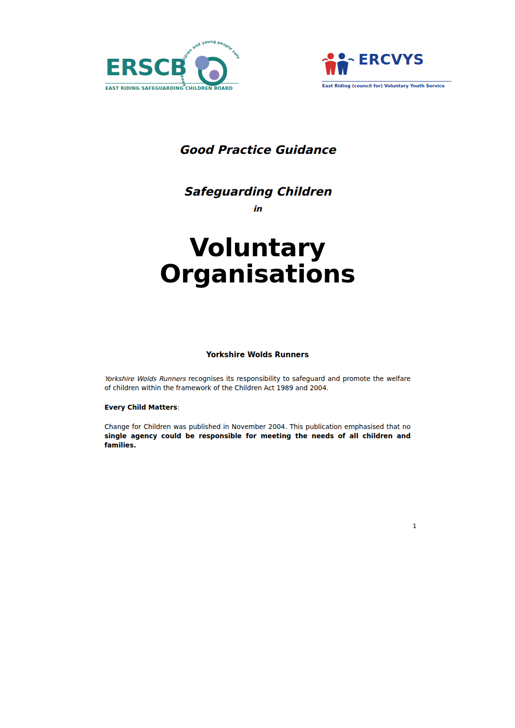Keeping children and young people safe
ERSCB
EAST RIDING SAFEGUARDING CHILDREN BOARD
ERCVYS
East Riding (council for) Voluntary Youth Service
Good Practice Guidance
Safeguarding Children
in
Voluntary
Organisations
Yorkshire Wolds Runners
Yorkshire Wolds Runners recognises its responsibility to safeguard and promote the welfare of children within the framework of the Children Act 1989 and 2004.
Every Child Matters:
Change for Children was published in November 2004. This publication emphasised that no single agency could be responsible for meeting the needs of all children and families.
1